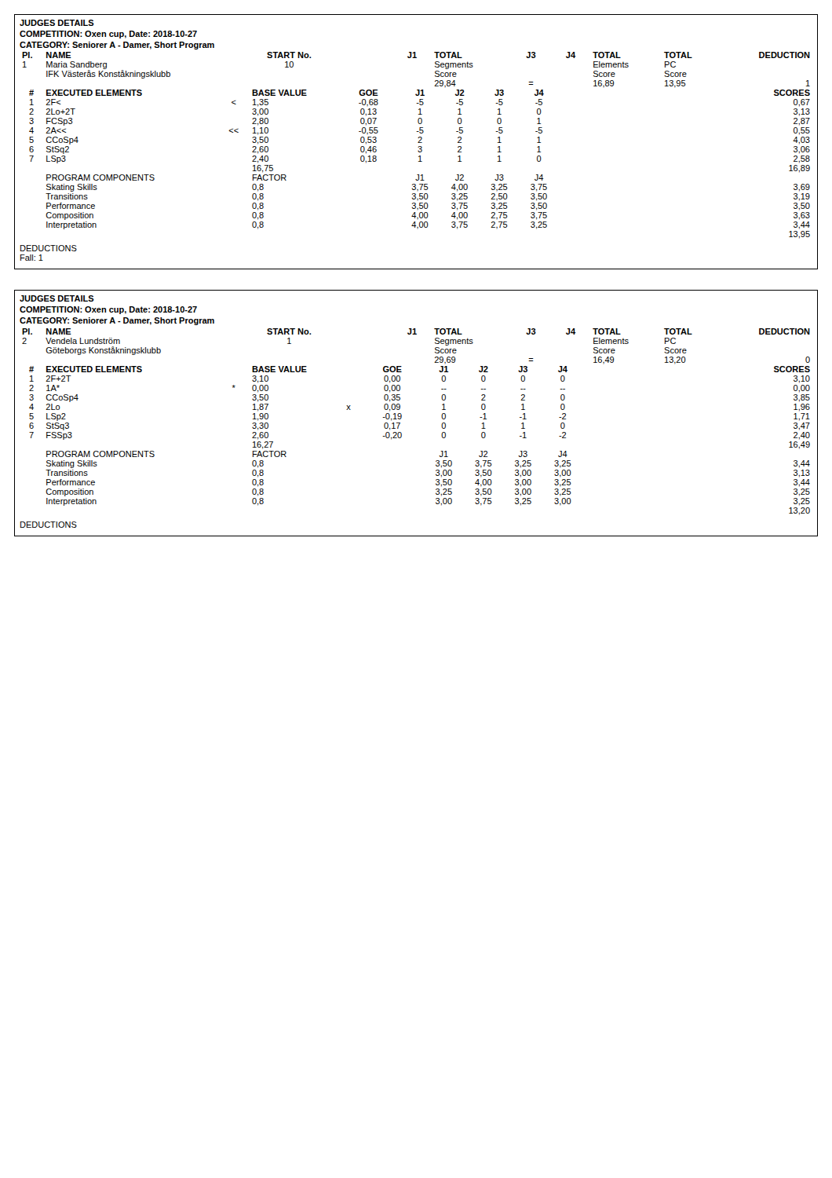JUDGES DETAILS
COMPETITION: Oxen cup, Date: 2018-10-27
CATEGORY: Seniorer A - Damer, Short Program
| Pl. | NAME | | START No. | | J1 | TOTAL | J3 | J4 | TOTAL | TOTAL | DEDUCTION |
| --- | --- | --- | --- | --- | --- | --- | --- | --- | --- | --- | --- |
| 1 | Maria Sandberg | | 10 | | | Segments | | | Elements | PC | |
| | IFK Västerås Konståkningsklubb | | | | | Score | | | Score | Score | |
| | | | | | | 29,84 | = | | 16,89 | 13,95 | 1 |
| # | EXECUTED ELEMENTS | | BASE VALUE | GOE | J1 | J2 | J3 | J4 | | SCORES |
| --- | --- | --- | --- | --- | --- | --- | --- | --- | --- | --- |
| 1 | 2F< | < | 1,35 | -0,68 | -5 | -5 | -5 | -5 | | 0,67 |
| 2 | 2Lo+2T | | 3,00 | 0,13 | 1 | 1 | 1 | 0 | | 3,13 |
| 3 | FCSp3 | | 2,80 | 0,07 | 0 | 0 | 0 | 1 | | 2,87 |
| 4 | 2A<< | << | 1,10 | -0,55 | -5 | -5 | -5 | -5 | | 0,55 |
| 5 | CCoSp4 | | 3,50 | 0,53 | 2 | 2 | 1 | 1 | | 4,03 |
| 6 | StSq2 | | 2,60 | 0,46 | 3 | 2 | 1 | 1 | | 3,06 |
| 7 | LSp3 | | 2,40 | 0,18 | 1 | 1 | 1 | 0 | | 2,58 |
| | | | 16,75 | | | | | | | 16,89 |
| | PROGRAM COMPONENTS | | FACTOR | | J1 | J2 | J3 | J4 | | |
| | Skating Skills | | 0,8 | | 3,75 | 4,00 | 3,25 | 3,75 | | 3,69 |
| | Transitions | | 0,8 | | 3,50 | 3,25 | 2,50 | 3,50 | | 3,19 |
| | Performance | | 0,8 | | 3,50 | 3,75 | 3,25 | 3,50 | | 3,50 |
| | Composition | | 0,8 | | 4,00 | 4,00 | 2,75 | 3,75 | | 3,63 |
| | Interpretation | | 0,8 | | 4,00 | 3,75 | 2,75 | 3,25 | | 3,44 |
| | | | | | | | | | | 13,95 |
DEDUCTIONS
Fall: 1
JUDGES DETAILS
COMPETITION: Oxen cup, Date: 2018-10-27
CATEGORY: Seniorer A - Damer, Short Program
| Pl. | NAME | | START No. | | J1 | TOTAL | J3 | J4 | TOTAL | TOTAL | DEDUCTION |
| --- | --- | --- | --- | --- | --- | --- | --- | --- | --- | --- | --- |
| 2 | Vendela Lundström | | 1 | | | Segments | | | Elements | PC | |
| | Göteborgs Konståkningsklubb | | | | | Score | | | Score | Score | |
| | | | | | | 29,69 | = | | 16,49 | 13,20 | 0 |
| # | EXECUTED ELEMENTS | | BASE VALUE | | GOE | J1 | J2 | J3 | J4 | | SCORES |
| --- | --- | --- | --- | --- | --- | --- | --- | --- | --- | --- | --- |
| 1 | 2F+2T | | 3,10 | | 0,00 | 0 | 0 | 0 | 0 | | 3,10 |
| 2 | 1A* | * | 0,00 | | 0,00 | -- | -- | -- | -- | | 0,00 |
| 3 | CCoSp4 | | 3,50 | | 0,35 | 0 | 2 | 2 | 0 | | 3,85 |
| 4 | 2Lo | | 1,87 | x | 0,09 | 1 | 0 | 1 | 0 | | 1,96 |
| 5 | LSp2 | | 1,90 | | -0,19 | 0 | -1 | -1 | -2 | | 1,71 |
| 6 | StSq3 | | 3,30 | | 0,17 | 0 | 1 | 1 | 0 | | 3,47 |
| 7 | FSSp3 | | 2,60 | | -0,20 | 0 | 0 | -1 | -2 | | 2,40 |
| | | | 16,27 | | | | | | | | 16,49 |
| | PROGRAM COMPONENTS | | FACTOR | | | J1 | J2 | J3 | J4 | | |
| | Skating Skills | | 0,8 | | | 3,50 | 3,75 | 3,25 | 3,25 | | 3,44 |
| | Transitions | | 0,8 | | | 3,00 | 3,50 | 3,00 | 3,00 | | 3,13 |
| | Performance | | 0,8 | | | 3,50 | 4,00 | 3,00 | 3,25 | | 3,44 |
| | Composition | | 0,8 | | | 3,25 | 3,50 | 3,00 | 3,25 | | 3,25 |
| | Interpretation | | 0,8 | | | 3,00 | 3,75 | 3,25 | 3,00 | | 3,25 |
| | | | | | | | | | | | 13,20 |
DEDUCTIONS